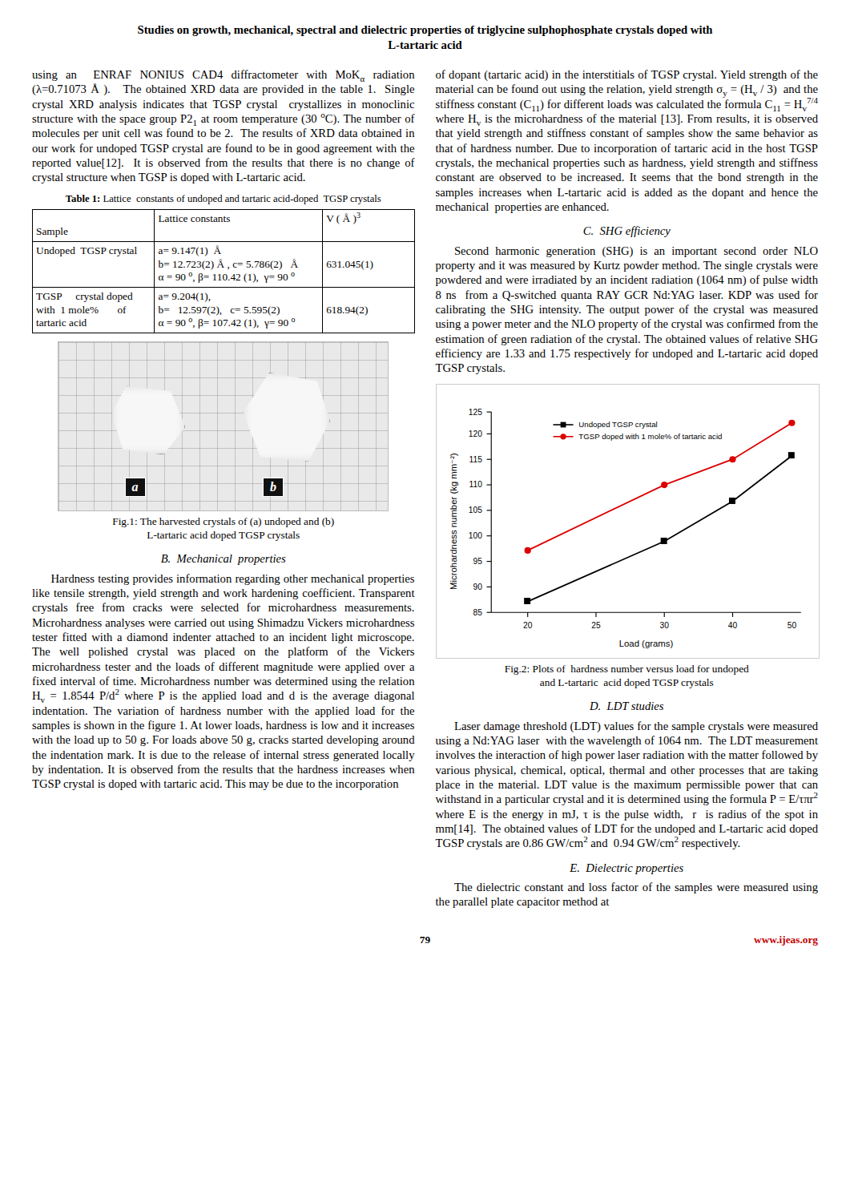Studies on growth, mechanical, spectral and dielectric properties of triglycine sulphophosphate crystals doped with
L-tartaric acid
using an ENRAF NONIUS CAD4 diffractometer with MoKα radiation (λ=0.71073 Å ). The obtained XRD data are provided in the table 1. Single crystal XRD analysis indicates that TGSP crystal crystallizes in monoclinic structure with the space group P21 at room temperature (30 oC). The number of molecules per unit cell was found to be 2. The results of XRD data obtained in our work for undoped TGSP crystal are found to be in good agreement with the reported value[12]. It is observed from the results that there is no change of crystal structure when TGSP is doped with L-tartaric acid.
Table 1: Lattice constants of undoped and tartaric acid-doped TGSP crystals
| Sample | Lattice constants | V ( Å ) 3 |
| Undoped TGSP crystal | a= 9.147(1) Å b= 12.723(2) Å , c= 5.786(2) Å α = 90 o , β= 110.42 (1), γ= 90 o | 631.045(1) |
| TGSP crystal doped with 1 mole% of tartaric acid | a= 9.204(1), b= 12.597(2), c= 5.595(2) α = 90 o , β= 107.42 (1), γ= 90 o | 618.94(2) |
a
b
Fig.1: The harvested crystals of (a) undoped and (b)
L-tartaric acid doped TGSP crystals
B. Mechanical properties
Hardness testing provides information regarding other mechanical properties like tensile strength, yield strength and work hardening coefficient. Transparent crystals free from cracks were selected for microhardness measurements. Microhardness analyses were carried out using Shimadzu Vickers microhardness tester fitted with a diamond indenter attached to an incident light microscope. The well polished crystal was placed on the platform of the Vickers microhardness tester and the loads of different magnitude were applied over a fixed interval of time. Microhardness number was determined using the relation Hv = 1.8544 P/d2 where P is the applied load and d is the average diagonal indentation. The variation of hardness number with the applied load for the samples is shown in the figure 1. At lower loads, hardness is low and it increases with the load up to 50 g. For loads above 50 g, cracks started developing around the indentation mark. It is due to the release of internal stress generated locally by indentation. It is observed from the results that the hardness increases when TGSP crystal is doped with tartaric acid. This may be due to the incorporation
of dopant (tartaric acid) in the interstitials of TGSP crystal. Yield strength of the material can be found out using the relation, yield strength σy = (Hv / 3) and the stiffness constant (C11) for different loads was calculated the formula C11 = Hv7/4 where Hv is the microhardness of the material [13]. From results, it is observed that yield strength and stiffness constant of samples show the same behavior as that of hardness number. Due to incorporation of tartaric acid in the host TGSP crystals, the mechanical properties such as hardness, yield strength and stiffness constant are observed to be increased. It seems that the bond strength in the samples increases when L-tartaric acid is added as the dopant and hence the mechanical properties are enhanced.
C. SHG efficiency
Second harmonic generation (SHG) is an important second order NLO property and it was measured by Kurtz powder method. The single crystals were powdered and were irradiated by an incident radiation (1064 nm) of pulse width 8 ns from a Q-switched quanta RAY GCR Nd:YAG laser. KDP was used for calibrating the SHG intensity. The output power of the crystal was measured using a power meter and the NLO property of the crystal was confirmed from the estimation of green radiation of the crystal. The obtained values of relative SHG efficiency are 1.33 and 1.75 respectively for undoped and L-tartaric acid doped TGSP crystals.
85 90 95 100 105 110 115 120 125 20 25 30 40 50 Load (grams) Microhardness number (kg mm⁻²) Undoped TGSP crystal TGSP doped with 1 mole% of tartaric acid
Fig.2: Plots of hardness number versus load for undoped
and L-tartaric acid doped TGSP crystals
D. LDT studies
Laser damage threshold (LDT) values for the sample crystals were measured using a Nd:YAG laser with the wavelength of 1064 nm. The LDT measurement involves the interaction of high power laser radiation with the matter followed by various physical, chemical, optical, thermal and other processes that are taking place in the material. LDT value is the maximum permissible power that can withstand in a particular crystal and it is determined using the formula P = E/τπr2 where E is the energy in mJ, τ is the pulse width, r is radius of the spot in mm[14]. The obtained values of LDT for the undoped and L-tartaric acid doped TGSP crystals are 0.86 GW/cm2 and 0.94 GW/cm2 respectively.
E. Dielectric properties
The dielectric constant and loss factor of the samples were measured using the parallel plate capacitor method at
79
www.ijeas.org